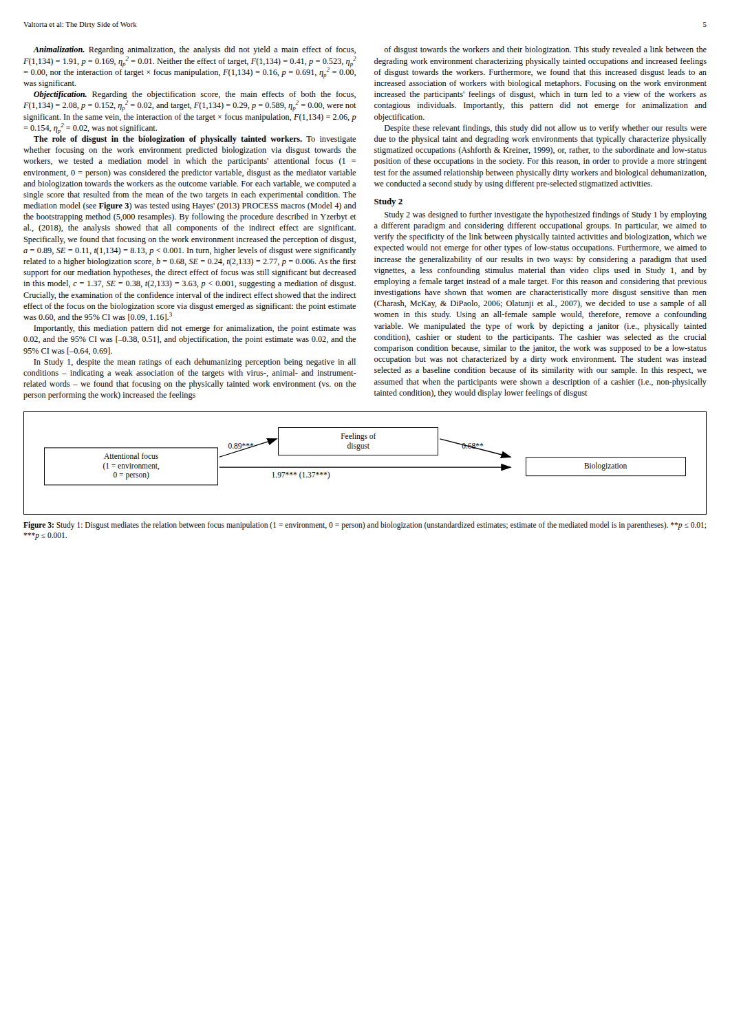Valtorta et al: The Dirty Side of Work 5
Animalization. Regarding animalization, the analysis did not yield a main effect of focus, F(1,134) = 1.91, p = 0.169, ηp2 = 0.01. Neither the effect of target, F(1,134) = 0.41, p = 0.523, ηp2 = 0.00, nor the interaction of target × focus manipulation, F(1,134) = 0.16, p = 0.691, ηp2 = 0.00, was significant.
Objectification. Regarding the objectification score, the main effects of both the focus, F(1,134) = 2.08, p = 0.152, ηp2 = 0.02, and target, F(1,134) = 0.29, p = 0.589, ηp2 = 0.00, were not significant. In the same vein, the interaction of the target × focus manipulation, F(1,134) = 2.06, p = 0.154, ηp2 = 0.02, was not significant.
The role of disgust in the biologization of physically tainted workers. To investigate whether focusing on the work environment predicted biologization via disgust towards the workers, we tested a mediation model in which the participants' attentional focus (1 = environment, 0 = person) was considered the predictor variable, disgust as the mediator variable and biologization towards the workers as the outcome variable. For each variable, we computed a single score that resulted from the mean of the two targets in each experimental condition. The mediation model (see Figure 3) was tested using Hayes' (2013) PROCESS macros (Model 4) and the bootstrapping method (5,000 resamples). By following the procedure described in Yzerbyt et al., (2018), the analysis showed that all components of the indirect effect are significant. Specifically, we found that focusing on the work environment increased the perception of disgust, a = 0.89, SE = 0.11, t(1,134) = 8.13, p < 0.001. In turn, higher levels of disgust were significantly related to a higher biologization score, b = 0.68, SE = 0.24, t(2,133) = 2.77, p = 0.006. As the first support for our mediation hypotheses, the direct effect of focus was still significant but decreased in this model, c = 1.37, SE = 0.38, t(2,133) = 3.63, p < 0.001, suggesting a mediation of disgust. Crucially, the examination of the confidence interval of the indirect effect showed that the indirect effect of the focus on the biologization score via disgust emerged as significant: the point estimate was 0.60, and the 95% CI was [0.09, 1.16].3
Importantly, this mediation pattern did not emerge for animalization, the point estimate was 0.02, and the 95% CI was [–0.38, 0.51], and objectification, the point estimate was 0.02, and the 95% CI was [–0.64, 0.69].
In Study 1, despite the mean ratings of each dehumanizing perception being negative in all conditions – indicating a weak association of the targets with virus-, animal- and instrument-related words – we found that focusing on the physically tainted work environment (vs. on the person performing the work) increased the feelings
of disgust towards the workers and their biologization. This study revealed a link between the degrading work environment characterizing physically tainted occupations and increased feelings of disgust towards the workers. Furthermore, we found that this increased disgust leads to an increased association of workers with biological metaphors. Focusing on the work environment increased the participants' feelings of disgust, which in turn led to a view of the workers as contagious individuals. Importantly, this pattern did not emerge for animalization and objectification.
Despite these relevant findings, this study did not allow us to verify whether our results were due to the physical taint and degrading work environments that typically characterize physically stigmatized occupations (Ashforth & Kreiner, 1999), or, rather, to the subordinate and low-status position of these occupations in the society. For this reason, in order to provide a more stringent test for the assumed relationship between physically dirty workers and biological dehumanization, we conducted a second study by using different pre-selected stigmatized activities.
Study 2
Study 2 was designed to further investigate the hypothesized findings of Study 1 by employing a different paradigm and considering different occupational groups. In particular, we aimed to verify the specificity of the link between physically tainted activities and biologization, which we expected would not emerge for other types of low-status occupations. Furthermore, we aimed to increase the generalizability of our results in two ways: by considering a paradigm that used vignettes, a less confounding stimulus material than video clips used in Study 1, and by employing a female target instead of a male target. For this reason and considering that previous investigations have shown that women are characteristically more disgust sensitive than men (Charash, McKay, & DiPaolo, 2006; Olatunji et al., 2007), we decided to use a sample of all women in this study. Using an all-female sample would, therefore, remove a confounding variable. We manipulated the type of work by depicting a janitor (i.e., physically tainted condition), cashier or student to the participants. The cashier was selected as the crucial comparison condition because, similar to the janitor, the work was supposed to be a low-status occupation but was not characterized by a dirty work environment. The student was instead selected as a baseline condition because of its similarity with our sample. In this respect, we assumed that when the participants were shown a description of a cashier (i.e., non-physically tainted condition), they would display lower feelings of disgust
Attentional focus
(1 = environment,
0 = person)
Feelings of
disgust
Biologization
0.89***
0.68**
1.97*** (1.37***)
Figure 3: Study 1: Disgust mediates the relation between focus manipulation (1 = environment, 0 = person) and biologization (unstandardized estimates; estimate of the mediated model is in parentheses). **p ≤ 0.01; ***p ≤ 0.001.